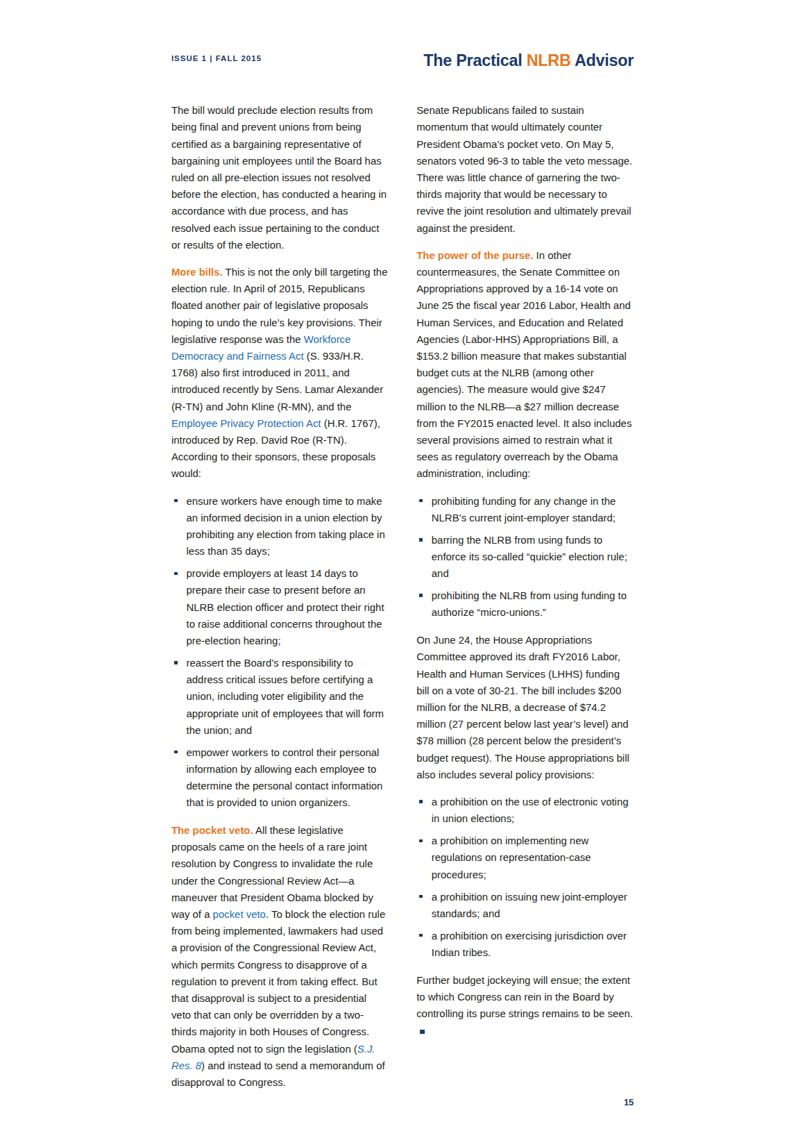Issue 1 | Fall 2015
The Practical NLRB Advisor
The bill would preclude election results from being final and prevent unions from being certified as a bargaining representative of bargaining unit employees until the Board has ruled on all pre-election issues not resolved before the election, has conducted a hearing in accordance with due process, and has resolved each issue pertaining to the conduct or results of the election.
More bills. This is not the only bill targeting the election rule. In April of 2015, Republicans floated another pair of legislative proposals hoping to undo the rule’s key provisions. Their legislative response was the Workforce Democracy and Fairness Act (S. 933/H.R. 1768) also first introduced in 2011, and introduced recently by Sens. Lamar Alexander (R-TN) and John Kline (R-MN), and the Employee Privacy Protection Act (H.R. 1767), introduced by Rep. David Roe (R-TN). According to their sponsors, these proposals would:
ensure workers have enough time to make an informed decision in a union election by prohibiting any election from taking place in less than 35 days;
provide employers at least 14 days to prepare their case to present before an NLRB election officer and protect their right to raise additional concerns throughout the pre-election hearing;
reassert the Board’s responsibility to address critical issues before certifying a union, including voter eligibility and the appropriate unit of employees that will form the union; and
empower workers to control their personal information by allowing each employee to determine the personal contact information that is provided to union organizers.
The pocket veto. All these legislative proposals came on the heels of a rare joint resolution by Congress to invalidate the rule under the Congressional Review Act—a maneuver that President Obama blocked by way of a pocket veto. To block the election rule from being implemented, lawmakers had used a provision of the Congressional Review Act, which permits Congress to disapprove of a regulation to prevent it from taking effect. But that disapproval is subject to a presidential veto that can only be overridden by a two-thirds majority in both Houses of Congress. Obama opted not to sign the legislation (S.J. Res. 8) and instead to send a memorandum of disapproval to Congress.
Senate Republicans failed to sustain momentum that would ultimately counter President Obama’s pocket veto. On May 5, senators voted 96-3 to table the veto message. There was little chance of garnering the two-thirds majority that would be necessary to revive the joint resolution and ultimately prevail against the president.
The power of the purse. In other countermeasures, the Senate Committee on Appropriations approved by a 16-14 vote on June 25 the fiscal year 2016 Labor, Health and Human Services, and Education and Related Agencies (Labor-HHS) Appropriations Bill, a $153.2 billion measure that makes substantial budget cuts at the NLRB (among other agencies). The measure would give $247 million to the NLRB—a $27 million decrease from the FY2015 enacted level. It also includes several provisions aimed to restrain what it sees as regulatory overreach by the Obama administration, including:
prohibiting funding for any change in the NLRB’s current joint-employer standard;
barring the NLRB from using funds to enforce its so-called “quickie” election rule; and
prohibiting the NLRB from using funding to authorize “micro-unions.”
On June 24, the House Appropriations Committee approved its draft FY2016 Labor, Health and Human Services (LHHS) funding bill on a vote of 30-21. The bill includes $200 million for the NLRB, a decrease of $74.2 million (27 percent below last year’s level) and $78 million (28 percent below the president’s budget request). The House appropriations bill also includes several policy provisions:
a prohibition on the use of electronic voting in union elections;
a prohibition on implementing new regulations on representation-case procedures;
a prohibition on issuing new joint-employer standards; and
a prohibition on exercising jurisdiction over Indian tribes.
Further budget jockeying will ensue; the extent to which Congress can rein in the Board by controlling its purse strings remains to be seen.
15